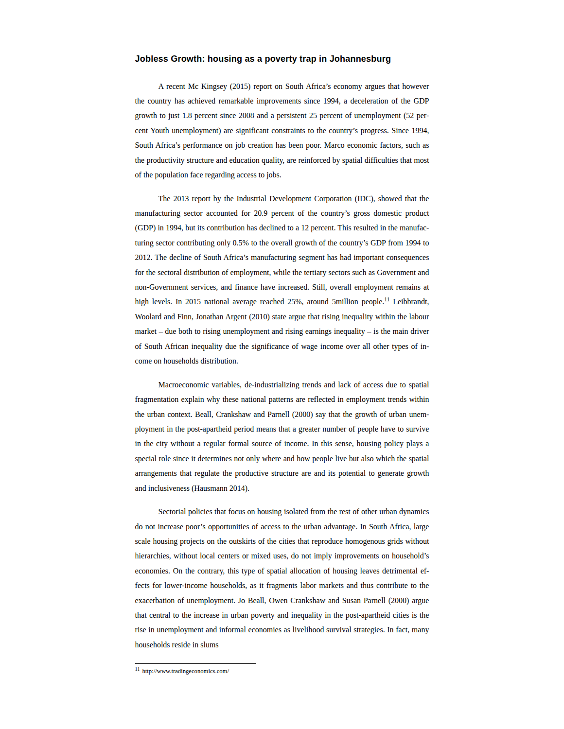Jobless Growth: housing as a poverty trap in Johannesburg
A recent Mc Kingsey (2015) report on South Africa’s economy argues that however the country has achieved remarkable improvements since 1994, a deceleration of the GDP growth to just 1.8 percent since 2008 and a persistent 25 percent of unemployment (52 percent Youth unemployment) are significant constraints to the country’s progress. Since 1994, South Africa’s performance on job creation has been poor. Marco economic factors, such as the productivity structure and education quality, are reinforced by spatial difficulties that most of the population face regarding access to jobs.
The 2013 report by the Industrial Development Corporation (IDC), showed that the manufacturing sector accounted for 20.9 percent of the country’s gross domestic product (GDP) in 1994, but its contribution has declined to a 12 percent. This resulted in the manufacturing sector contributing only 0.5% to the overall growth of the country’s GDP from 1994 to 2012. The decline of South Africa’s manufacturing segment has had important consequences for the sectoral distribution of employment, while the tertiary sectors such as Government and non-Government services, and finance have increased. Still, overall employment remains at high levels. In 2015 national average reached 25%, around 5million people.11 Leibbrandt, Woolard and Finn, Jonathan Argent (2010) state argue that rising inequality within the labour market – due both to rising unemployment and rising earnings inequality – is the main driver of South African inequality due the significance of wage income over all other types of income on households distribution.
Macroeconomic variables, de-industrializing trends and lack of access due to spatial fragmentation explain why these national patterns are reflected in employment trends within the urban context. Beall, Crankshaw and Parnell (2000) say that the growth of urban unemployment in the post-apartheid period means that a greater number of people have to survive in the city without a regular formal source of income. In this sense, housing policy plays a special role since it determines not only where and how people live but also which the spatial arrangements that regulate the productive structure are and its potential to generate growth and inclusiveness (Hausmann 2014).
Sectorial policies that focus on housing isolated from the rest of other urban dynamics do not increase poor’s opportunities of access to the urban advantage. In South Africa, large scale housing projects on the outskirts of the cities that reproduce homogenous grids without hierarchies, without local centers or mixed uses, do not imply improvements on household’s economies. On the contrary, this type of spatial allocation of housing leaves detrimental effects for lower-income households, as it fragments labor markets and thus contribute to the exacerbation of unemployment. Jo Beall, Owen Crankshaw and Susan Parnell (2000) argue that central to the increase in urban poverty and inequality in the post-apartheid cities is the rise in unemployment and informal economies as livelihood survival strategies. In fact, many households reside in slums
11 http://www.tradingeconomics.com/